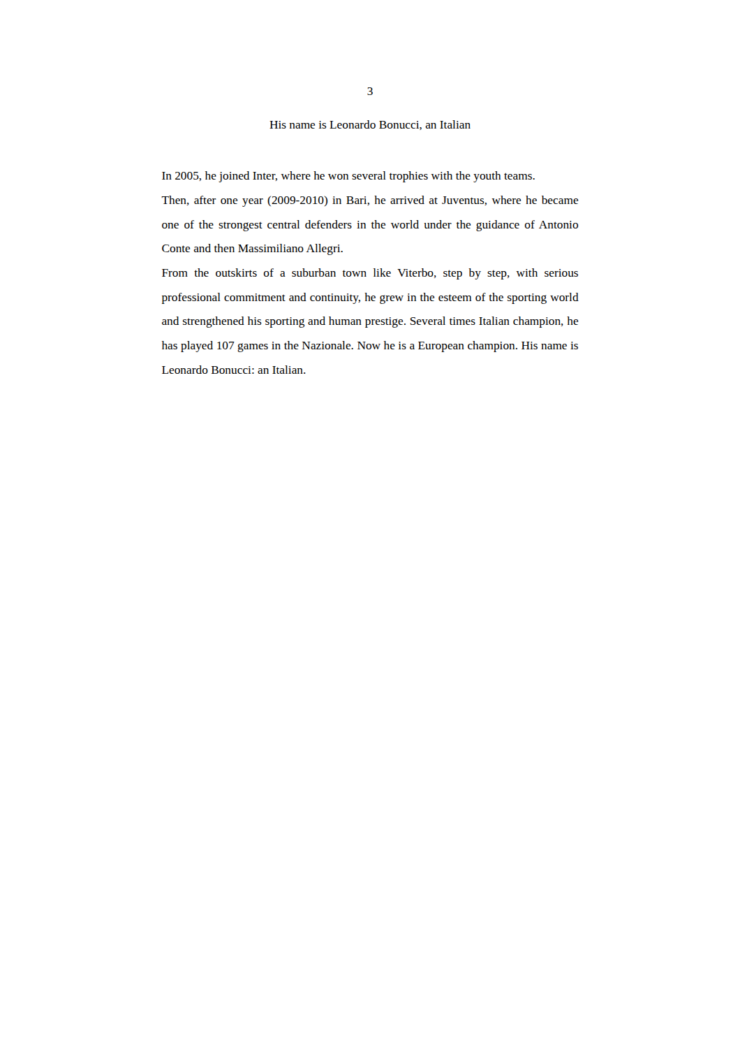3
His name is Leonardo Bonucci, an Italian
In 2005, he joined Inter, where he won several trophies with the youth teams.
Then, after one year (2009-2010) in Bari, he arrived at Juventus, where he became one of the strongest central defenders in the world under the guidance of Antonio Conte and then Massimiliano Allegri.
From the outskirts of a suburban town like Viterbo, step by step, with serious professional commitment and continuity, he grew in the esteem of the sporting world and strengthened his sporting and human prestige. Several times Italian champion, he has played 107 games in the Nazionale. Now he is a European champion. His name is Leonardo Bonucci: an Italian.